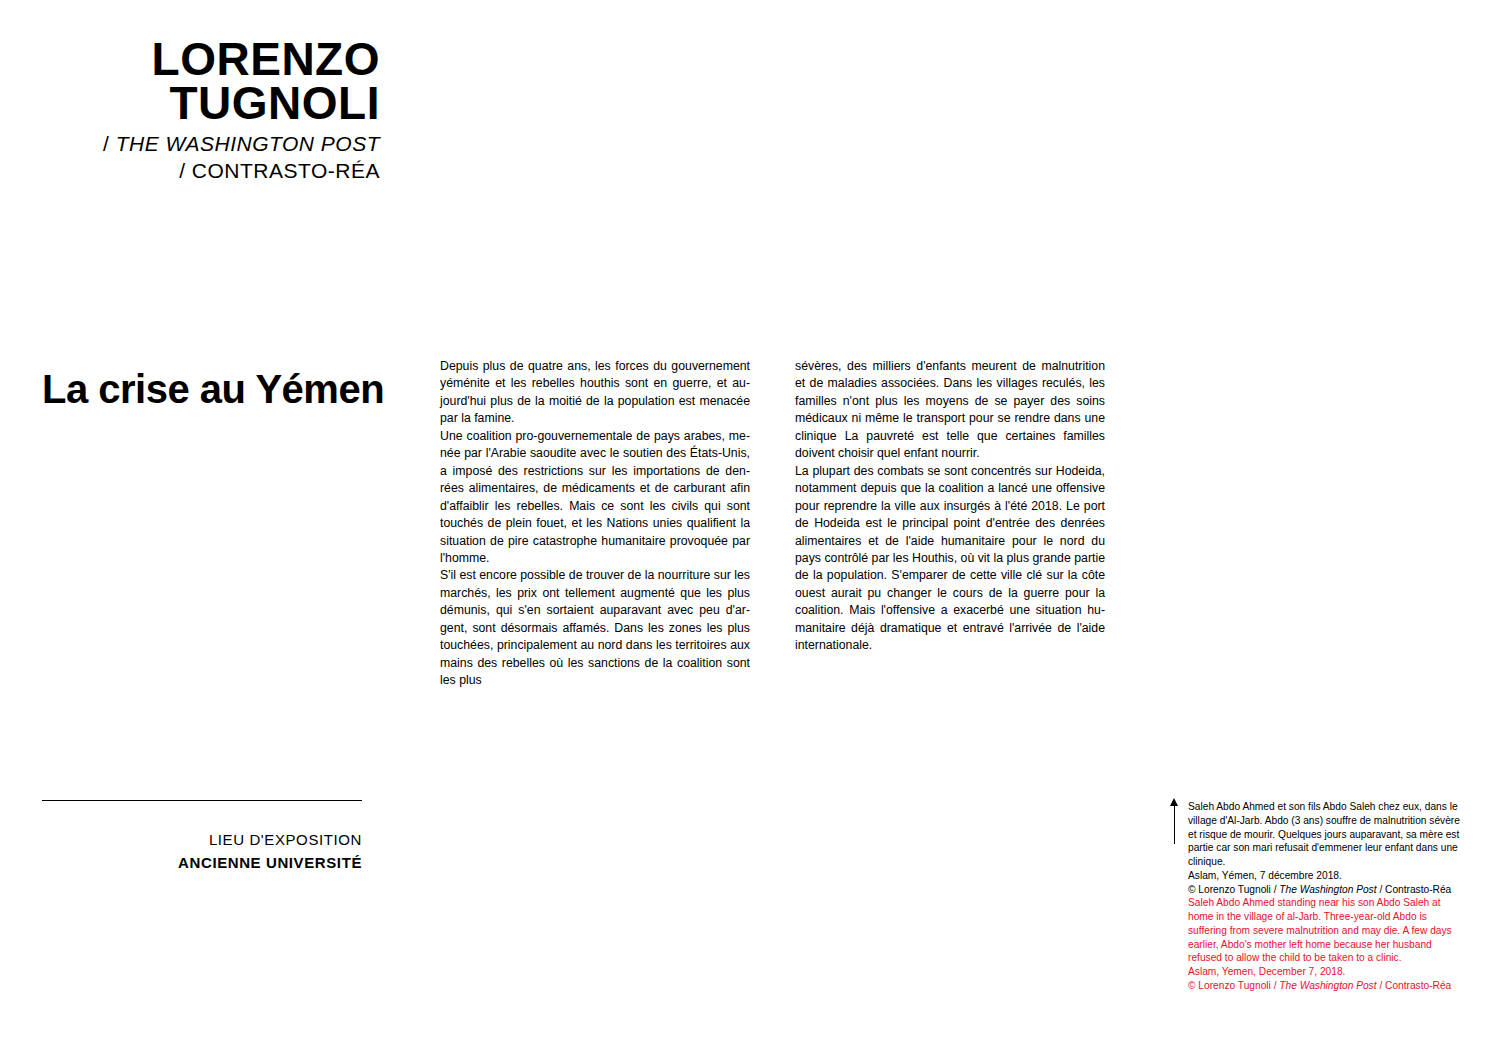Lorenzo
Tugnoli
/ The Washington Post
/ Contrasto-Réa
La crise au Yémen
Depuis plus de quatre ans, les forces du gouvernement yéménite et les rebelles houthis sont en guerre, et aujourd'hui plus de la moitié de la population est menacée par la famine.
Une coalition pro-gouvernementale de pays arabes, menée par l'Arabie saoudite avec le soutien des États-Unis, a imposé des restrictions sur les importations de denrées alimentaires, de médicaments et de carburant afin d'affaiblir les rebelles. Mais ce sont les civils qui sont touchés de plein fouet, et les Nations unies qualifient la situation de pire catastrophe humanitaire provoquée par l'homme.
S'il est encore possible de trouver de la nourriture sur les marchés, les prix ont tellement augmenté que les plus démunis, qui s'en sortaient auparavant avec peu d'argent, sont désormais affamés. Dans les zones les plus touchées, principalement au nord dans les territoires aux mains des rebelles où les sanctions de la coalition sont les plus
sévères, des milliers d'enfants meurent de malnutrition et de maladies associées. Dans les villages reculés, les familles n'ont plus les moyens de se payer des soins médicaux ni même le transport pour se rendre dans une clinique La pauvreté est telle que certaines familles doivent choisir quel enfant nourrir.
La plupart des combats se sont concentrés sur Hodeida, notamment depuis que la coalition a lancé une offensive pour reprendre la ville aux insurgés à l'été 2018. Le port de Hodeida est le principal point d'entrée des denrées alimentaires et de l'aide humanitaire pour le nord du pays contrôlé par les Houthis, où vit la plus grande partie de la population. S'emparer de cette ville clé sur la côte ouest aurait pu changer le cours de la guerre pour la coalition. Mais l'offensive a exacerbé une situation humanitaire déjà dramatique et entravé l'arrivée de l'aide internationale.
Lieu d'exposition
Ancienne Université
Saleh Abdo Ahmed et son fils Abdo Saleh chez eux, dans le village d'Al-Jarb. Abdo (3 ans) souffre de malnutrition sévère et risque de mourir. Quelques jours auparavant, sa mère est partie car son mari refusait d'emmener leur enfant dans une clinique.
Aslam, Yémen, 7 décembre 2018.
© Lorenzo Tugnoli / The Washington Post / Contrasto-Réa
Saleh Abdo Ahmed standing near his son Abdo Saleh at home in the village of al-Jarb. Three-year-old Abdo is suffering from severe malnutrition and may die. A few days earlier, Abdo's mother left home because her husband refused to allow the child to be taken to a clinic.
Aslam, Yemen, December 7, 2018.
© Lorenzo Tugnoli / The Washington Post / Contrasto-Réa